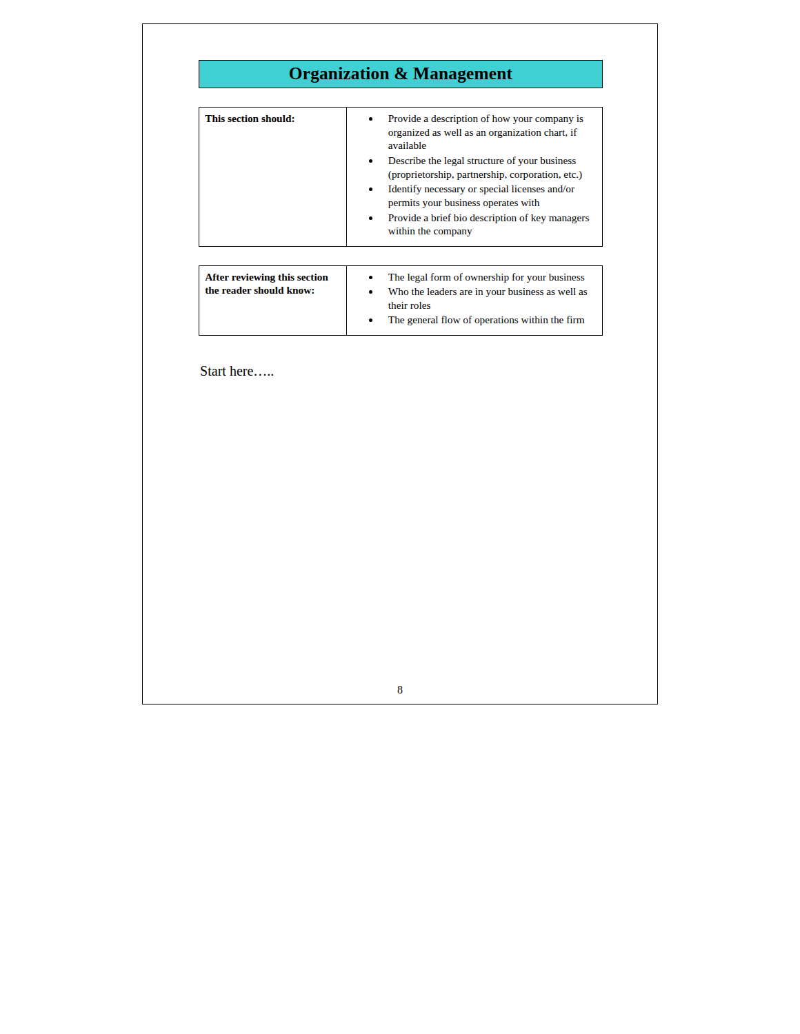Organization & Management
| This section should: | Provide a description of how your company is organized as well as an organization chart, if available Describe the legal structure of your business (proprietorship, partnership, corporation, etc.) Identify necessary or special licenses and/or permits your business operates with Provide a brief bio description of key managers within the company |
| After reviewing this section the reader should know: | The legal form of ownership for your business Who the leaders are in your business as well as their roles The general flow of operations within the firm |
Start here…..
8